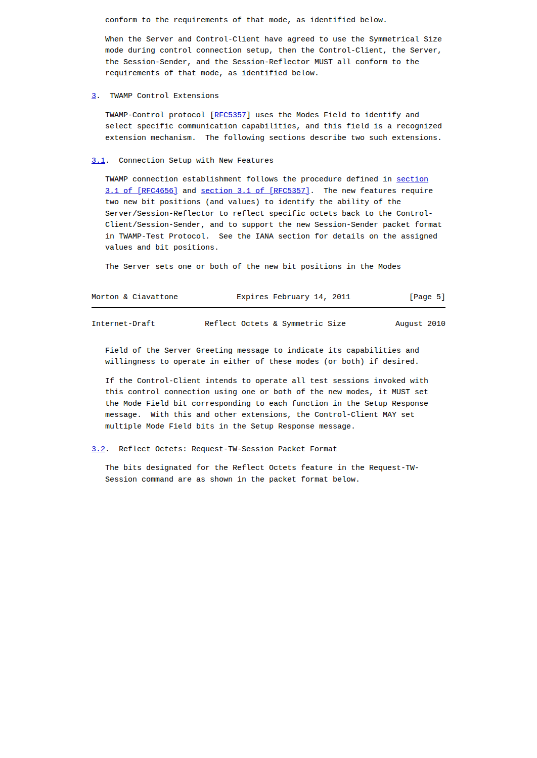conform to the requirements of that mode, as identified below.
When the Server and Control-Client have agreed to use the Symmetrical Size mode during control connection setup, then the Control-Client, the Server, the Session-Sender, and the Session-Reflector MUST all conform to the requirements of that mode, as identified below.
3. TWAMP Control Extensions
TWAMP-Control protocol [RFC5357] uses the Modes Field to identify and select specific communication capabilities, and this field is a recognized extension mechanism. The following sections describe two such extensions.
3.1. Connection Setup with New Features
TWAMP connection establishment follows the procedure defined in section 3.1 of [RFC4656] and section 3.1 of [RFC5357]. The new features require two new bit positions (and values) to identify the ability of the Server/Session-Reflector to reflect specific octets back to the Control-Client/Session-Sender, and to support the new Session-Sender packet format in TWAMP-Test Protocol. See the IANA section for details on the assigned values and bit positions.
The Server sets one or both of the new bit positions in the Modes
Morton & Ciavattone Expires February 14, 2011 [Page 5]
Internet-Draft Reflect Octets & Symmetric Size August 2010
Field of the Server Greeting message to indicate its capabilities and willingness to operate in either of these modes (or both) if desired.
If the Control-Client intends to operate all test sessions invoked with this control connection using one or both of the new modes, it MUST set the Mode Field bit corresponding to each function in the Setup Response message. With this and other extensions, the Control-Client MAY set multiple Mode Field bits in the Setup Response message.
3.2. Reflect Octets: Request-TW-Session Packet Format
The bits designated for the Reflect Octets feature in the Request-TW-Session command are as shown in the packet format below.